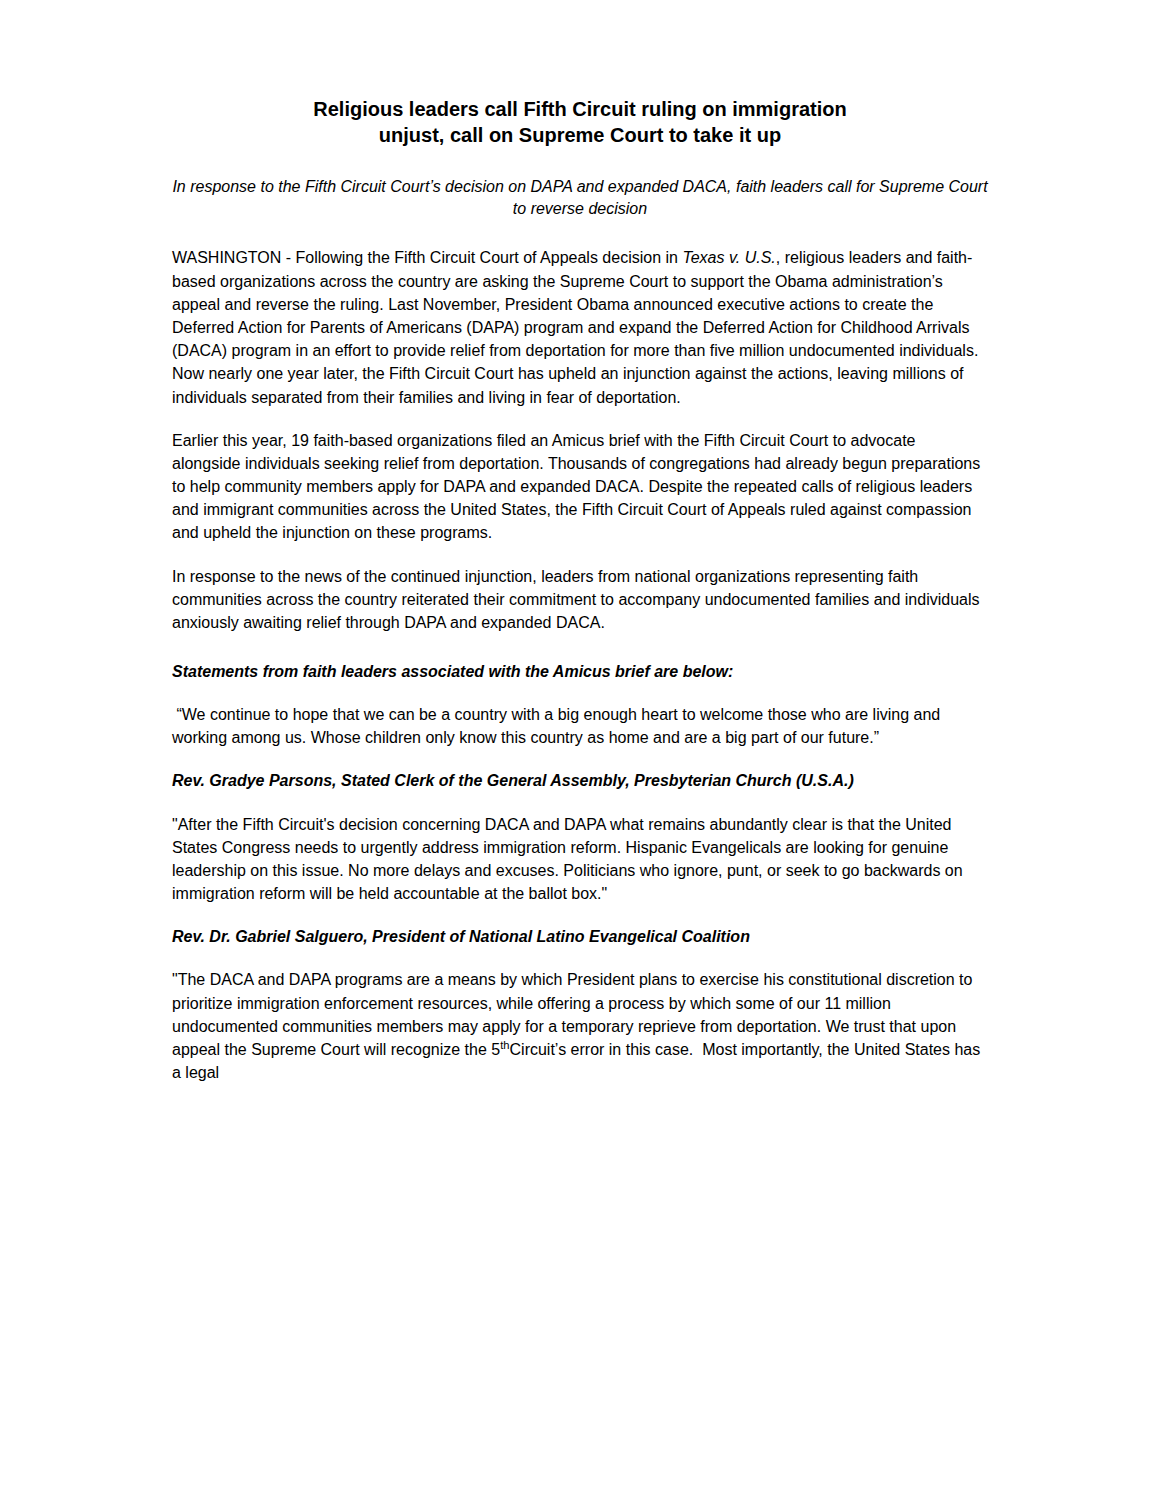Religious leaders call Fifth Circuit ruling on immigration
unjust, call on Supreme Court to take it up
In response to the Fifth Circuit Court’s decision on DAPA and expanded DACA, faith leaders call for Supreme Court to reverse decision
WASHINGTON - Following the Fifth Circuit Court of Appeals decision in Texas v. U.S., religious leaders and faith-based organizations across the country are asking the Supreme Court to support the Obama administration’s appeal and reverse the ruling. Last November, President Obama announced executive actions to create the Deferred Action for Parents of Americans (DAPA) program and expand the Deferred Action for Childhood Arrivals (DACA) program in an effort to provide relief from deportation for more than five million undocumented individuals. Now nearly one year later, the Fifth Circuit Court has upheld an injunction against the actions, leaving millions of individuals separated from their families and living in fear of deportation.
Earlier this year, 19 faith-based organizations filed an Amicus brief with the Fifth Circuit Court to advocate alongside individuals seeking relief from deportation. Thousands of congregations had already begun preparations to help community members apply for DAPA and expanded DACA. Despite the repeated calls of religious leaders and immigrant communities across the United States, the Fifth Circuit Court of Appeals ruled against compassion and upheld the injunction on these programs.
In response to the news of the continued injunction, leaders from national organizations representing faith communities across the country reiterated their commitment to accompany undocumented families and individuals anxiously awaiting relief through DAPA and expanded DACA.
Statements from faith leaders associated with the Amicus brief are below:
“We continue to hope that we can be a country with a big enough heart to welcome those who are living and working among us. Whose children only know this country as home and are a big part of our future.”
Rev. Gradye Parsons, Stated Clerk of the General Assembly, Presbyterian Church (U.S.A.)
"After the Fifth Circuit's decision concerning DACA and DAPA what remains abundantly clear is that the United States Congress needs to urgently address immigration reform. Hispanic Evangelicals are looking for genuine leadership on this issue. No more delays and excuses. Politicians who ignore, punt, or seek to go backwards on immigration reform will be held accountable at the ballot box."
Rev. Dr. Gabriel Salguero, President of National Latino Evangelical Coalition
"The DACA and DAPA programs are a means by which President plans to exercise his constitutional discretion to prioritize immigration enforcement resources, while offering a process by which some of our 11 million undocumented communities members may apply for a temporary reprieve from deportation. We trust that upon appeal the Supreme Court will recognize the 5thCircuit’s error in this case. Most importantly, the United States has a legal